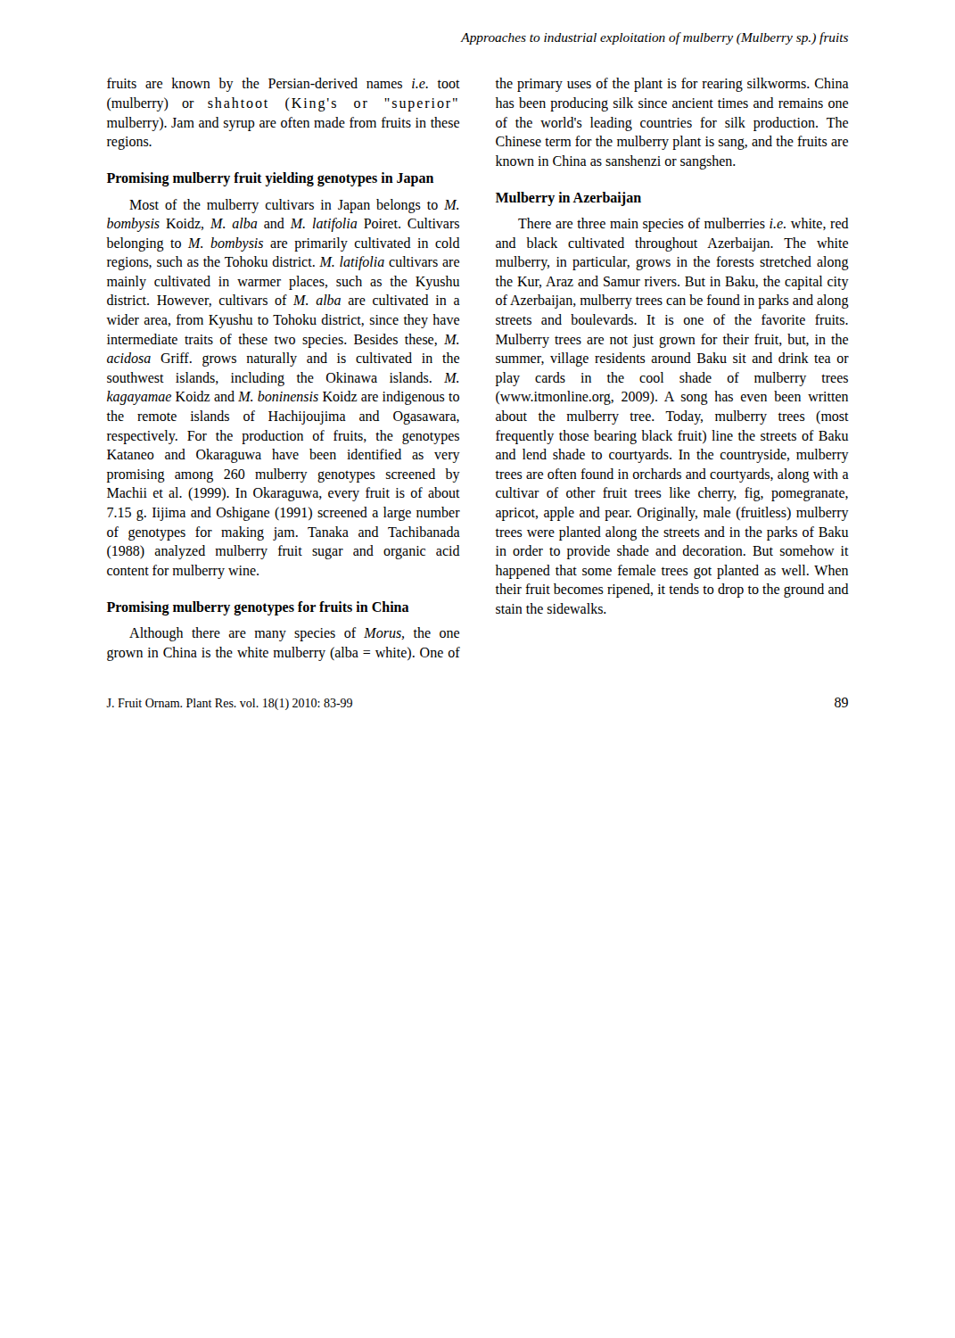Approaches to industrial exploitation of mulberry (Mulberry sp.) fruits
fruits are known by the Persian-derived names i.e. toot (mulberry) or shahtoot (King's or "superior" mulberry). Jam and syrup are often made from fruits in these regions.
Promising mulberry fruit yielding genotypes in Japan
Most of the mulberry cultivars in Japan belongs to M. bombysis Koidz, M. alba and M. latifolia Poiret. Cultivars belonging to M. bombysis are primarily cultivated in cold regions, such as the Tohoku district. M. latifolia cultivars are mainly cultivated in warmer places, such as the Kyushu district. However, cultivars of M. alba are cultivated in a wider area, from Kyushu to Tohoku district, since they have intermediate traits of these two species. Besides these, M. acidosa Griff. grows naturally and is cultivated in the southwest islands, including the Okinawa islands. M. kagayamae Koidz and M. boninensis Koidz are indigenous to the remote islands of Hachijoujima and Ogasawara, respectively. For the production of fruits, the genotypes Kataneo and Okaraguwa have been identified as very promising among 260 mulberry genotypes screened by Machii et al. (1999). In Okaraguwa, every fruit is of about 7.15 g. Iijima and Oshigane (1991) screened a large number of genotypes for making jam. Tanaka and Tachibanada (1988) analyzed mulberry fruit sugar and organic acid content for mulberry wine.
Promising mulberry genotypes for fruits in China
Although there are many species of Morus, the one grown in China is the white mulberry (alba = white). One of the primary uses of the plant is for rearing silkworms. China has been producing silk since ancient times and remains one of the world's leading countries for silk production. The Chinese term for the mulberry plant is sang, and the fruits are known in China as sanshenzi or sangshen.
Mulberry in Azerbaijan
There are three main species of mulberries i.e. white, red and black cultivated throughout Azerbaijan. The white mulberry, in particular, grows in the forests stretched along the Kur, Araz and Samur rivers. But in Baku, the capital city of Azerbaijan, mulberry trees can be found in parks and along streets and boulevards. It is one of the favorite fruits. Mulberry trees are not just grown for their fruit, but, in the summer, village residents around Baku sit and drink tea or play cards in the cool shade of mulberry trees (www.itmonline.org, 2009). A song has even been written about the mulberry tree. Today, mulberry trees (most frequently those bearing black fruit) line the streets of Baku and lend shade to courtyards. In the countryside, mulberry trees are often found in orchards and courtyards, along with a cultivar of other fruit trees like cherry, fig, pomegranate, apricot, apple and pear. Originally, male (fruitless) mulberry trees were planted along the streets and in the parks of Baku in order to provide shade and decoration. But somehow it happened that some female trees got planted as well. When their fruit becomes ripened, it tends to drop to the ground and stain the sidewalks.
J. Fruit Ornam. Plant Res. vol. 18(1) 2010: 83-99 89